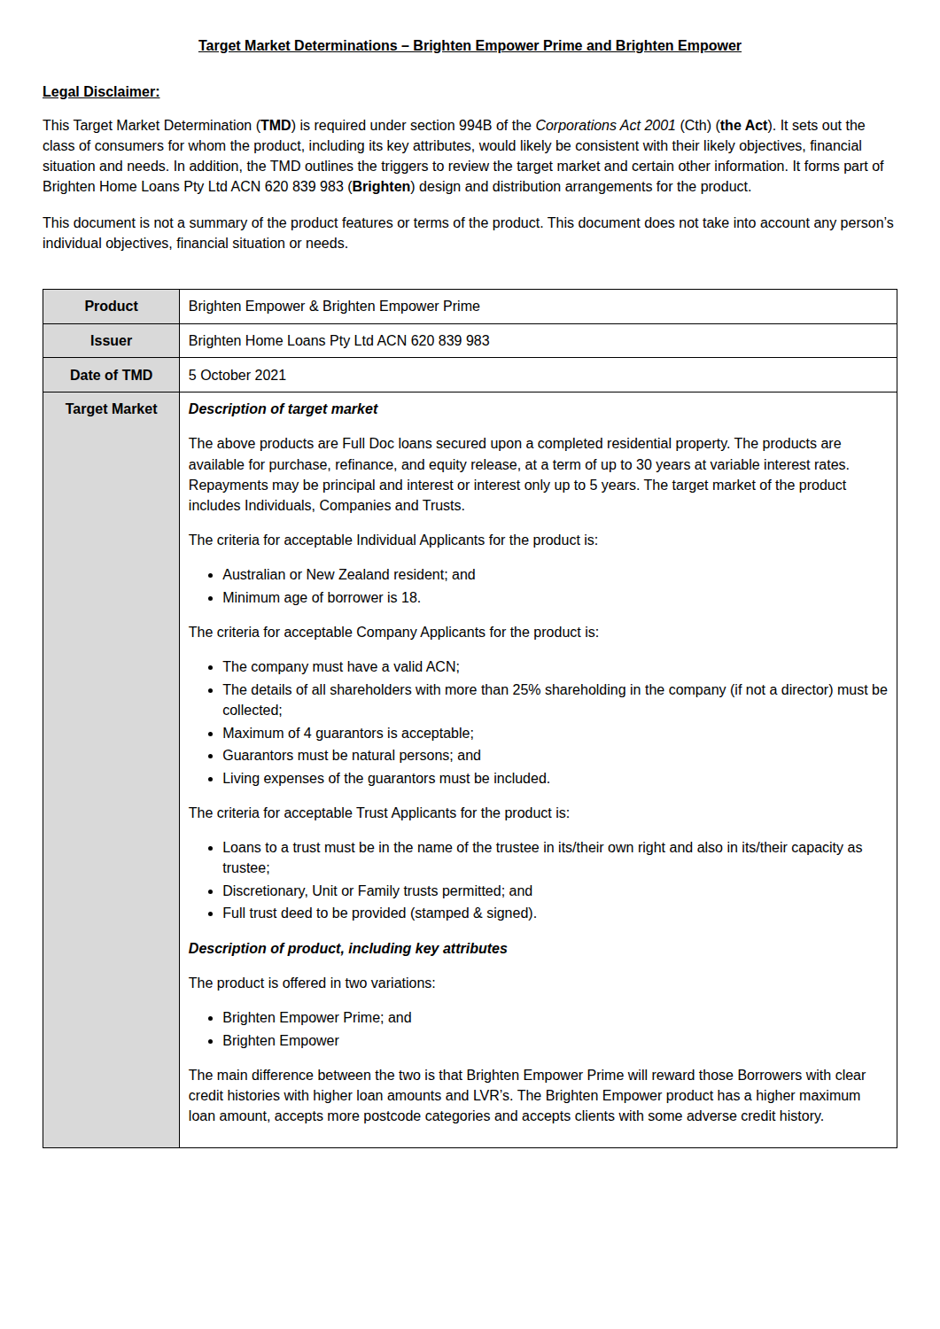Target Market Determinations – Brighten Empower Prime and Brighten Empower
Legal Disclaimer:
This Target Market Determination (TMD) is required under section 994B of the Corporations Act 2001 (Cth) (the Act). It sets out the class of consumers for whom the product, including its key attributes, would likely be consistent with their likely objectives, financial situation and needs. In addition, the TMD outlines the triggers to review the target market and certain other information. It forms part of Brighten Home Loans Pty Ltd ACN 620 839 983 (Brighten) design and distribution arrangements for the product.
This document is not a summary of the product features or terms of the product. This document does not take into account any person’s individual objectives, financial situation or needs.
| Product | Brighten Empower & Brighten Empower Prime |
| Issuer | Brighten Home Loans Pty Ltd ACN 620 839 983 |
| Date of TMD | 5 October 2021 |
| Target Market | Description of target market The above products are Full Doc loans secured upon a completed residential property. The products are available for purchase, refinance, and equity release, at a term of up to 30 years at variable interest rates. Repayments may be principal and interest or interest only up to 5 years. The target market of the product includes Individuals, Companies and Trusts. The criteria for acceptable Individual Applicants for the product is: Australian or New Zealand resident; and Minimum age of borrower is 18. The criteria for acceptable Company Applicants for the product is: The company must have a valid ACN; The details of all shareholders with more than 25% shareholding in the company (if not a director) must be collected; Maximum of 4 guarantors is acceptable; Guarantors must be natural persons; and Living expenses of the guarantors must be included. The criteria for acceptable Trust Applicants for the product is: Loans to a trust must be in the name of the trustee in its/their own right and also in its/their capacity as trustee; Discretionary, Unit or Family trusts permitted; and Full trust deed to be provided (stamped & signed). Description of product, including key attributes The product is offered in two variations: Brighten Empower Prime; and Brighten Empower The main difference between the two is that Brighten Empower Prime will reward those Borrowers with clear credit histories with higher loan amounts and LVR’s. The Brighten Empower product has a higher maximum loan amount, accepts more postcode categories and accepts clients with some adverse credit history. |